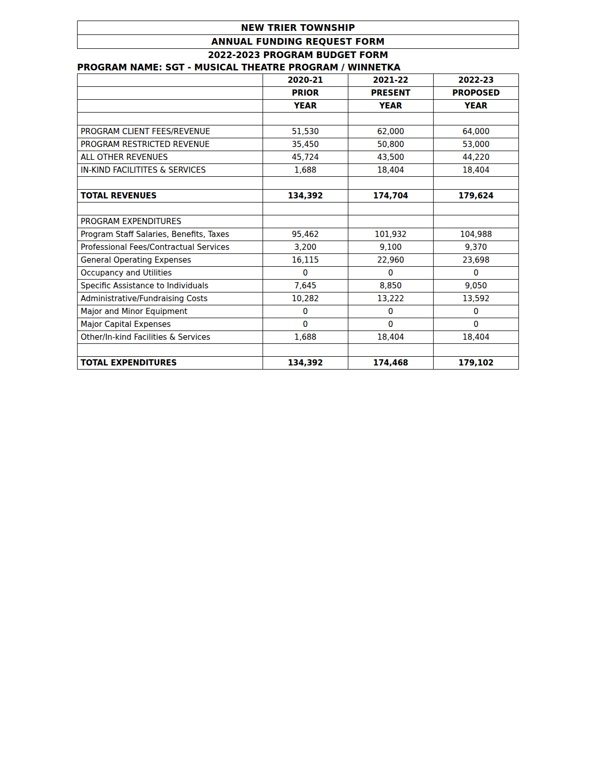| NEW TRIER TOWNSHIP |
| ANNUAL FUNDING REQUEST FORM |
| 2022-2023 PROGRAM BUDGET FORM |
| PROGRAM NAME: SGT - MUSICAL THEATRE PROGRAM / WINNETKA |
| | 2020-21 | 2021-22 | 2022-23 |
| | PRIOR | PRESENT | PROPOSED |
| | YEAR | YEAR | YEAR |
| PROGRAM CLIENT FEES/REVENUE | 51,530 | 62,000 | 64,000 |
| PROGRAM RESTRICTED REVENUE | 35,450 | 50,800 | 53,000 |
| ALL OTHER REVENUES | 45,724 | 43,500 | 44,220 |
| IN-KIND FACILITITES & SERVICES | 1,688 | 18,404 | 18,404 |
| TOTAL REVENUES | 134,392 | 174,704 | 179,624 |
| PROGRAM EXPENDITURES | | | |
| Program Staff Salaries, Benefits, Taxes | 95,462 | 101,932 | 104,988 |
| Professional Fees/Contractual Services | 3,200 | 9,100 | 9,370 |
| General Operating Expenses | 16,115 | 22,960 | 23,698 |
| Occupancy and Utilities | 0 | 0 | 0 |
| Specific Assistance to Individuals | 7,645 | 8,850 | 9,050 |
| Administrative/Fundraising Costs | 10,282 | 13,222 | 13,592 |
| Major and Minor Equipment | 0 | 0 | 0 |
| Major Capital Expenses | 0 | 0 | 0 |
| Other/In-kind Facilities & Services | 1,688 | 18,404 | 18,404 |
| TOTAL EXPENDITURES | 134,392 | 174,468 | 179,102 |